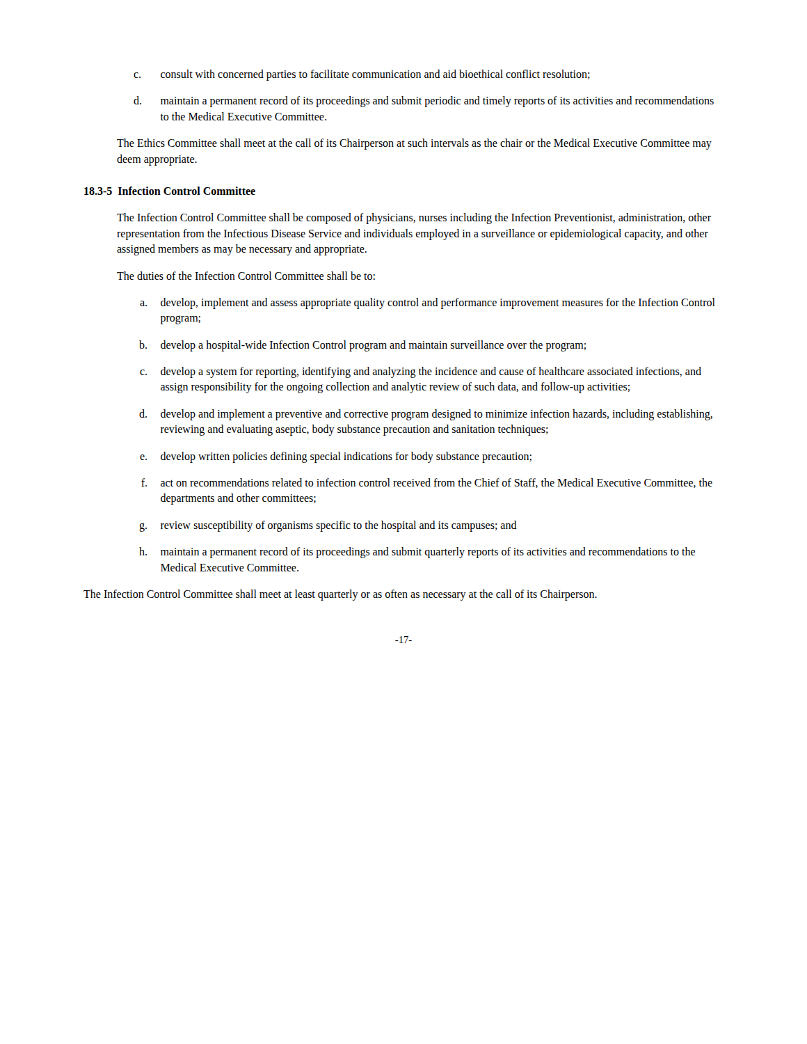c. consult with concerned parties to facilitate communication and aid bioethical conflict resolution;
d. maintain a permanent record of its proceedings and submit periodic and timely reports of its activities and recommendations to the Medical Executive Committee.
The Ethics Committee shall meet at the call of its Chairperson at such intervals as the chair or the Medical Executive Committee may deem appropriate.
18.3-5 Infection Control Committee
The Infection Control Committee shall be composed of physicians, nurses including the Infection Preventionist, administration, other representation from the Infectious Disease Service and individuals employed in a surveillance or epidemiological capacity, and other assigned members as may be necessary and appropriate.
The duties of the Infection Control Committee shall be to:
develop, implement and assess appropriate quality control and performance improvement measures for the Infection Control program;
develop a hospital-wide Infection Control program and maintain surveillance over the program;
develop a system for reporting, identifying and analyzing the incidence and cause of healthcare associated infections, and assign responsibility for the ongoing collection and analytic review of such data, and follow-up activities;
develop and implement a preventive and corrective program designed to minimize infection hazards, including establishing, reviewing and evaluating aseptic, body substance precaution and sanitation techniques;
develop written policies defining special indications for body substance precaution;
act on recommendations related to infection control received from the Chief of Staff, the Medical Executive Committee, the departments and other committees;
review susceptibility of organisms specific to the hospital and its campuses; and
maintain a permanent record of its proceedings and submit quarterly reports of its activities and recommendations to the Medical Executive Committee.
The Infection Control Committee shall meet at least quarterly or as often as necessary at the call of its Chairperson.
-17-